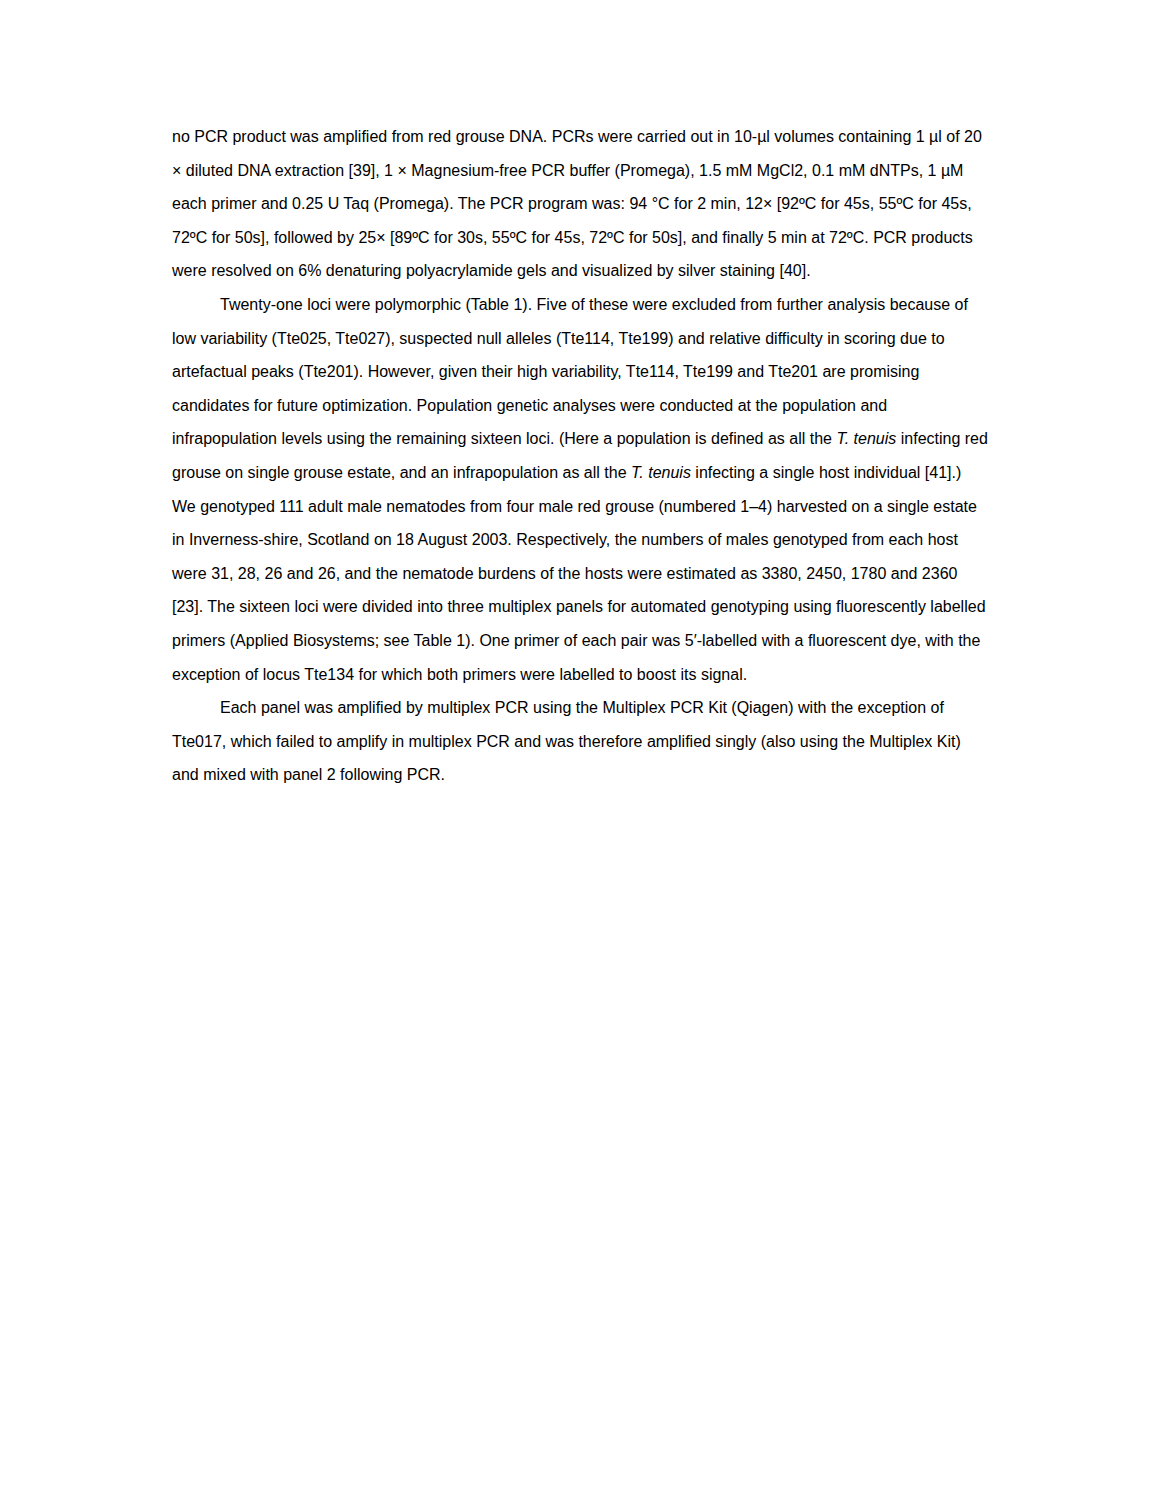no PCR product was amplified from red grouse DNA. PCRs were carried out in 10-µl volumes containing 1 µl of 20 × diluted DNA extraction [39], 1 × Magnesium-free PCR buffer (Promega), 1.5 mM MgCl2, 0.1 mM dNTPs, 1 µM each primer and 0.25 U Taq (Promega). The PCR program was: 94 °C for 2 min, 12× [92ºC for 45s, 55ºC for 45s, 72ºC for 50s], followed by 25× [89ºC for 30s, 55ºC for 45s, 72ºC for 50s], and finally 5 min at 72ºC. PCR products were resolved on 6% denaturing polyacrylamide gels and visualized by silver staining [40].
Twenty-one loci were polymorphic (Table 1). Five of these were excluded from further analysis because of low variability (Tte025, Tte027), suspected null alleles (Tte114, Tte199) and relative difficulty in scoring due to artefactual peaks (Tte201). However, given their high variability, Tte114, Tte199 and Tte201 are promising candidates for future optimization. Population genetic analyses were conducted at the population and infrapopulation levels using the remaining sixteen loci. (Here a population is defined as all the T. tenuis infecting red grouse on single grouse estate, and an infrapopulation as all the T. tenuis infecting a single host individual [41].) We genotyped 111 adult male nematodes from four male red grouse (numbered 1–4) harvested on a single estate in Inverness-shire, Scotland on 18 August 2003. Respectively, the numbers of males genotyped from each host were 31, 28, 26 and 26, and the nematode burdens of the hosts were estimated as 3380, 2450, 1780 and 2360 [23]. The sixteen loci were divided into three multiplex panels for automated genotyping using fluorescently labelled primers (Applied Biosystems; see Table 1). One primer of each pair was 5′-labelled with a fluorescent dye, with the exception of locus Tte134 for which both primers were labelled to boost its signal.
Each panel was amplified by multiplex PCR using the Multiplex PCR Kit (Qiagen) with the exception of Tte017, which failed to amplify in multiplex PCR and was therefore amplified singly (also using the Multiplex Kit) and mixed with panel 2 following PCR.